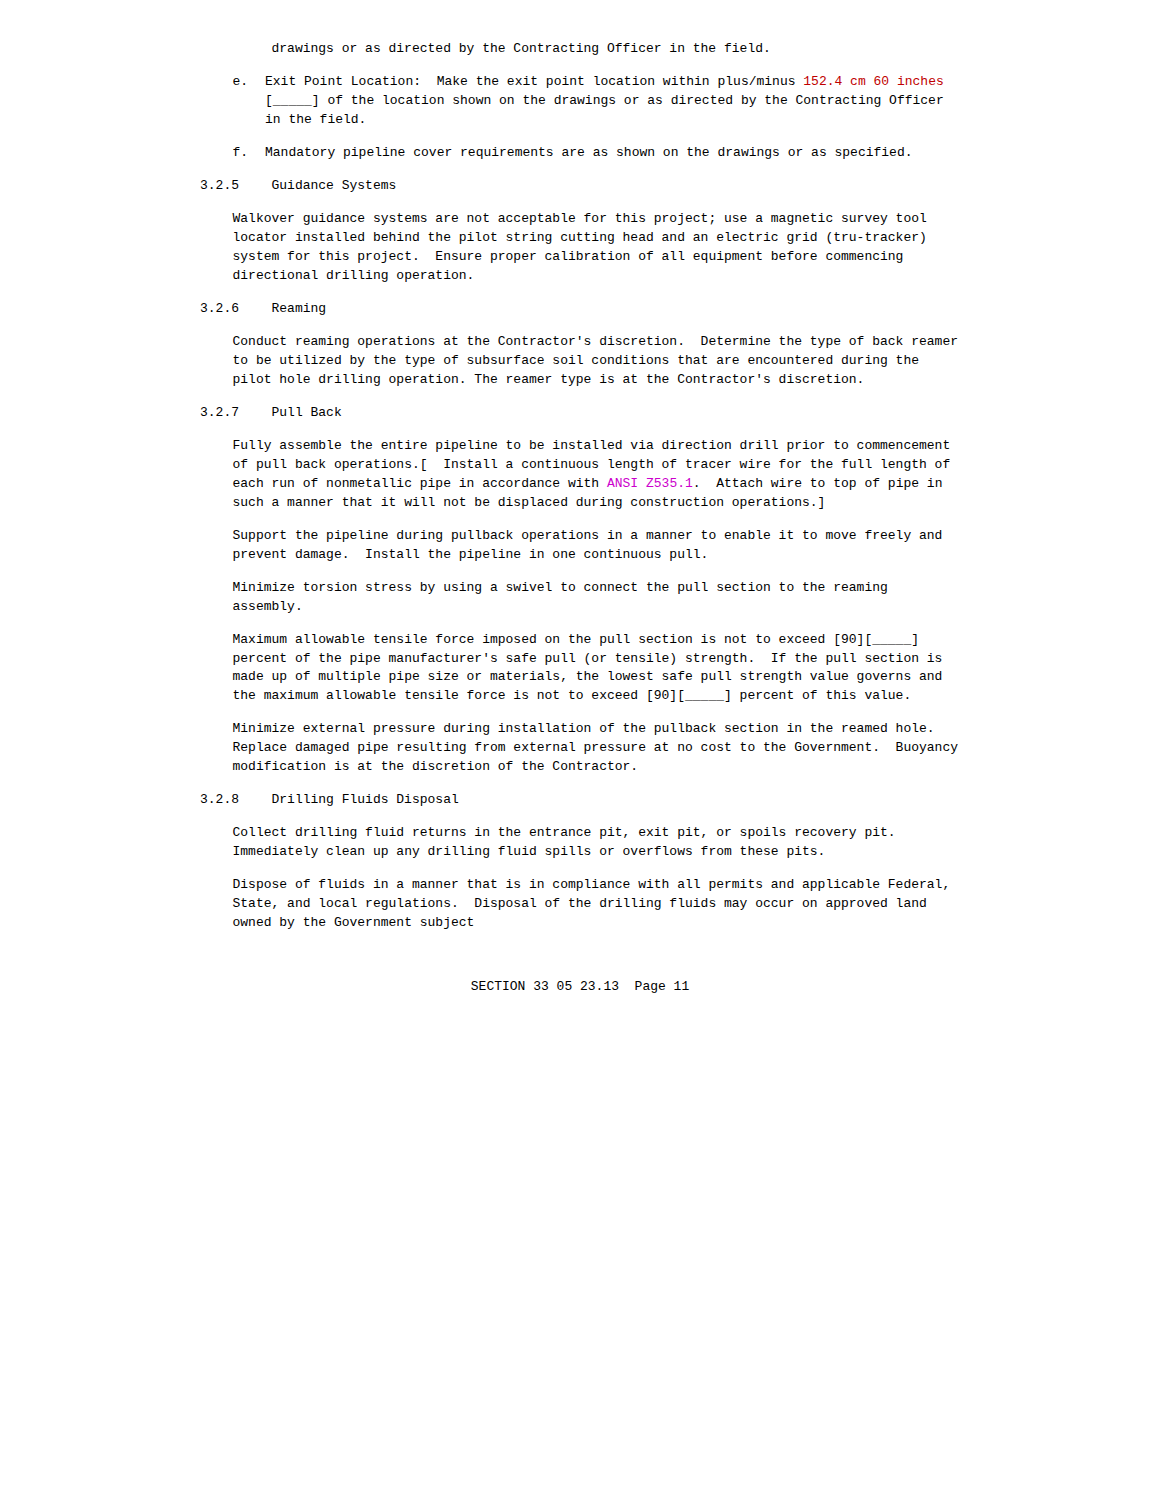drawings or as directed by the Contracting Officer in the field.
e. Exit Point Location: Make the exit point location within plus/minus 152.4 cm 60 inches [_____] of the location shown on the drawings or as directed by the Contracting Officer in the field.
f. Mandatory pipeline cover requirements are as shown on the drawings or as specified.
3.2.5 Guidance Systems
Walkover guidance systems are not acceptable for this project; use a magnetic survey tool locator installed behind the pilot string cutting head and an electric grid (tru-tracker) system for this project. Ensure proper calibration of all equipment before commencing directional drilling operation.
3.2.6 Reaming
Conduct reaming operations at the Contractor's discretion. Determine the type of back reamer to be utilized by the type of subsurface soil conditions that are encountered during the pilot hole drilling operation. The reamer type is at the Contractor's discretion.
3.2.7 Pull Back
Fully assemble the entire pipeline to be installed via direction drill prior to commencement of pull back operations.[ Install a continuous length of tracer wire for the full length of each run of nonmetallic pipe in accordance with ANSI Z535.1. Attach wire to top of pipe in such a manner that it will not be displaced during construction operations.]
Support the pipeline during pullback operations in a manner to enable it to move freely and prevent damage. Install the pipeline in one continuous pull.
Minimize torsion stress by using a swivel to connect the pull section to the reaming assembly.
Maximum allowable tensile force imposed on the pull section is not to exceed [90][_____] percent of the pipe manufacturer's safe pull (or tensile) strength. If the pull section is made up of multiple pipe size or materials, the lowest safe pull strength value governs and the maximum allowable tensile force is not to exceed [90][_____] percent of this value.
Minimize external pressure during installation of the pullback section in the reamed hole. Replace damaged pipe resulting from external pressure at no cost to the Government. Buoyancy modification is at the discretion of the Contractor.
3.2.8 Drilling Fluids Disposal
Collect drilling fluid returns in the entrance pit, exit pit, or spoils recovery pit. Immediately clean up any drilling fluid spills or overflows from these pits.
Dispose of fluids in a manner that is in compliance with all permits and applicable Federal, State, and local regulations. Disposal of the drilling fluids may occur on approved land owned by the Government subject
SECTION 33 05 23.13 Page 11